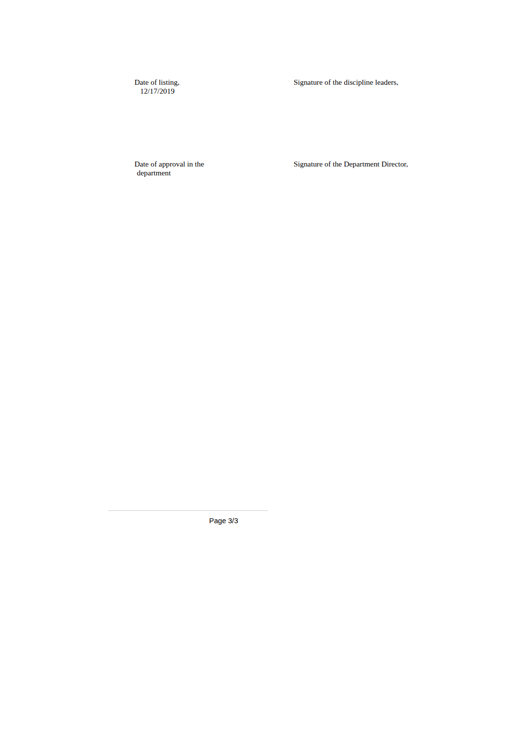Date of listing, 12/17/2019
Signature of the discipline leaders,
Date of approval in the department
Signature of the Department Director,
Page 3/3